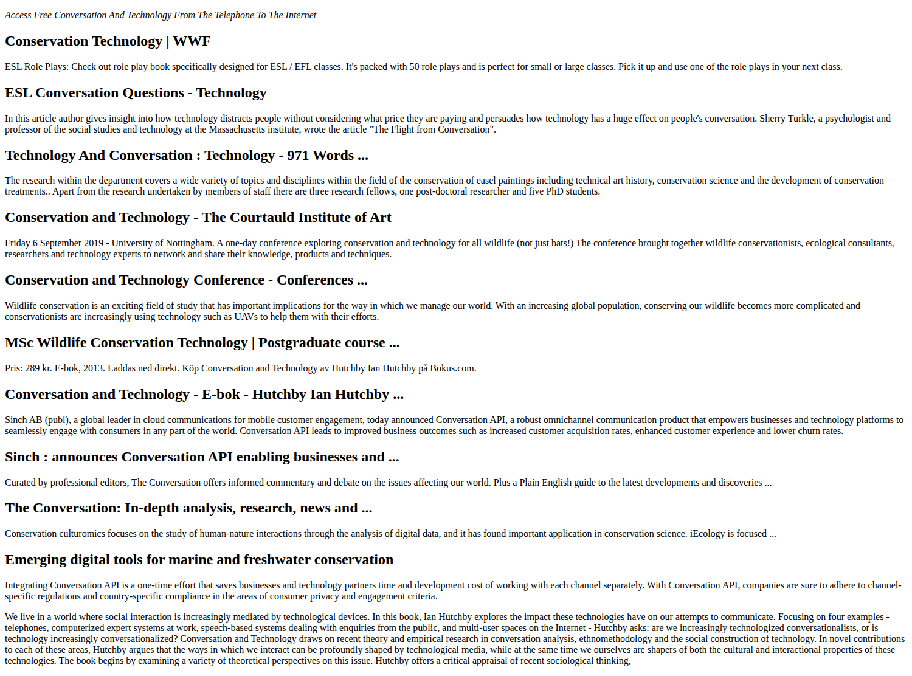Access Free Conversation And Technology From The Telephone To The Internet
Conservation Technology | WWF
ESL Role Plays: Check out role play book specifically designed for ESL / EFL classes. It's packed with 50 role plays and is perfect for small or large classes. Pick it up and use one of the role plays in your next class.
ESL Conversation Questions - Technology
In this article author gives insight into how technology distracts people without considering what price they are paying and persuades how technology has a huge effect on people's conversation. Sherry Turkle, a psychologist and professor of the social studies and technology at the Massachusetts institute, wrote the article "The Flight from Conversation".
Technology And Conversation : Technology - 971 Words ...
The research within the department covers a wide variety of topics and disciplines within the field of the conservation of easel paintings including technical art history, conservation science and the development of conservation treatments.. Apart from the research undertaken by members of staff there are three research fellows, one post-doctoral researcher and five PhD students.
Conservation and Technology - The Courtauld Institute of Art
Friday 6 September 2019 - University of Nottingham. A one-day conference exploring conservation and technology for all wildlife (not just bats!) The conference brought together wildlife conservationists, ecological consultants, researchers and technology experts to network and share their knowledge, products and techniques.
Conservation and Technology Conference - Conferences ...
Wildlife conservation is an exciting field of study that has important implications for the way in which we manage our world. With an increasing global population, conserving our wildlife becomes more complicated and conservationists are increasingly using technology such as UAVs to help them with their efforts.
MSc Wildlife Conservation Technology | Postgraduate course ...
Pris: 289 kr. E-bok, 2013. Laddas ned direkt. Köp Conversation and Technology av Hutchby Ian Hutchby på Bokus.com.
Conversation and Technology - E-bok - Hutchby Ian Hutchby ...
Sinch AB (publ), a global leader in cloud communications for mobile customer engagement, today announced Conversation API, a robust omnichannel communication product that empowers businesses and technology platforms to seamlessly engage with consumers in any part of the world. Conversation API leads to improved business outcomes such as increased customer acquisition rates, enhanced customer experience and lower churn rates.
Sinch : announces Conversation API enabling businesses and ...
Curated by professional editors, The Conversation offers informed commentary and debate on the issues affecting our world. Plus a Plain English guide to the latest developments and discoveries ...
The Conversation: In-depth analysis, research, news and ...
Conservation culturomics focuses on the study of human-nature interactions through the analysis of digital data, and it has found important application in conservation science. iEcology is focused ...
Emerging digital tools for marine and freshwater conservation
Integrating Conversation API is a one-time effort that saves businesses and technology partners time and development cost of working with each channel separately. With Conversation API, companies are sure to adhere to channel-specific regulations and country-specific compliance in the areas of consumer privacy and engagement criteria.
We live in a world where social interaction is increasingly mediated by technological devices. In this book, Ian Hutchby explores the impact these technologies have on our attempts to communicate. Focusing on four examples - telephones, computerized expert systems at work, speech-based systems dealing with enquiries from the public, and multi-user spaces on the Internet - Hutchby asks: are we increasingly technologized conversationalists, or is technology increasingly conversationalized? Conversation and Technology draws on recent theory and empirical research in conversation analysis, ethnomethodology and the social construction of technology. In novel contributions to each of these areas, Hutchby argues that the ways in which we interact can be profoundly shaped by technological media, while at the same time we ourselves are shapers of both the cultural and interactional properties of these technologies. The book begins by examining a variety of theoretical perspectives on this issue. Hutchby offers a critical appraisal of recent sociological thinking,